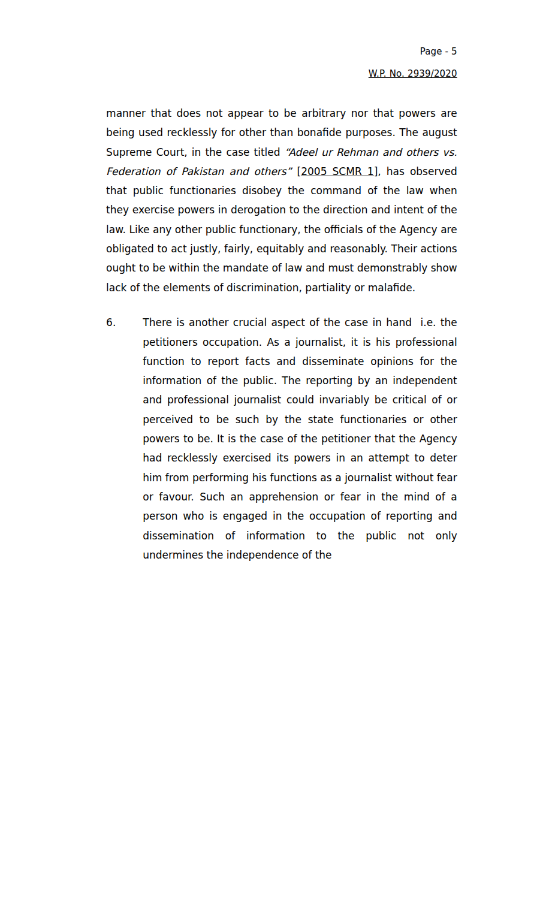Page - 5 W.P. No. 2939/2020
manner that does not appear to be arbitrary nor that powers are being used recklessly for other than bonafide purposes. The august Supreme Court, in the case titled “Adeel ur Rehman and others vs. Federation of Pakistan and others” [2005 SCMR 1], has observed that public functionaries disobey the command of the law when they exercise powers in derogation to the direction and intent of the law. Like any other public functionary, the officials of the Agency are obligated to act justly, fairly, equitably and reasonably. Their actions ought to be within the mandate of law and must demonstrably show lack of the elements of discrimination, partiality or malafide.
6.
There is another crucial aspect of the case in hand i.e. the petitioners occupation. As a journalist, it is his professional function to report facts and disseminate opinions for the information of the public. The reporting by an independent and professional journalist could invariably be critical of or perceived to be such by the state functionaries or other powers to be. It is the case of the petitioner that the Agency had recklessly exercised its powers in an attempt to deter him from performing his functions as a journalist without fear or favour. Such an apprehension or fear in the mind of a person who is engaged in the occupation of reporting and dissemination of information to the public not only undermines the independence of the